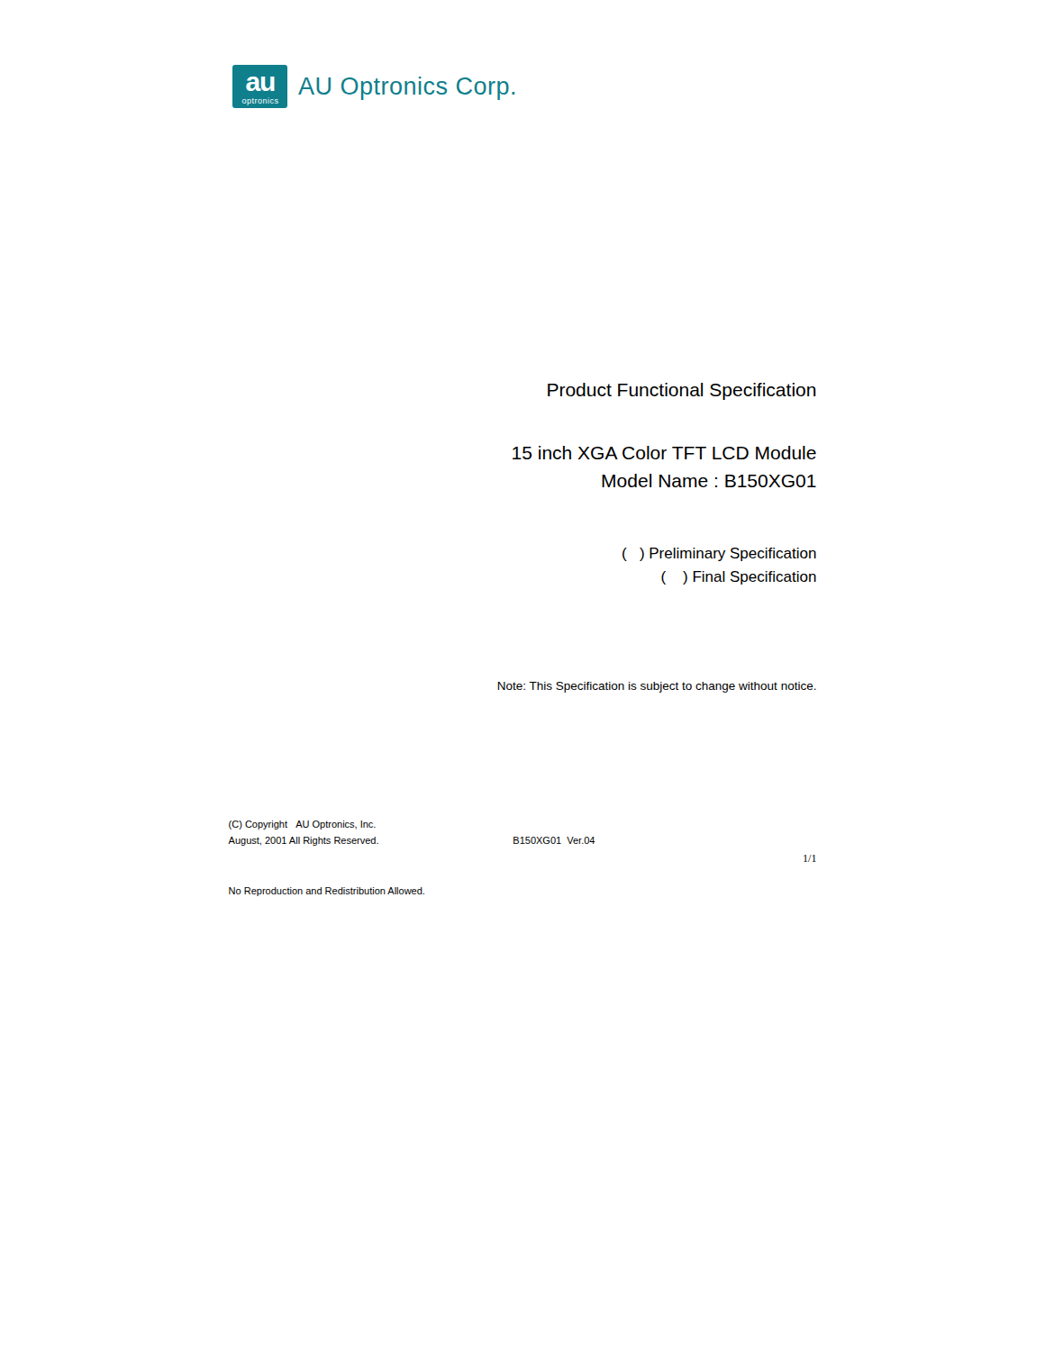au optronics AU Optronics Corp.
Product Functional Specification
15 inch XGA Color TFT LCD Module
Model Name : B150XG01
( ) Preliminary Specification
( ) Final Specification
Note: This Specification is subject to change without notice.
(C) Copyright AU Optronics, Inc.
August, 2001 All Rights Reserved. B150XG01 Ver.04
1/1
No Reproduction and Redistribution Allowed.